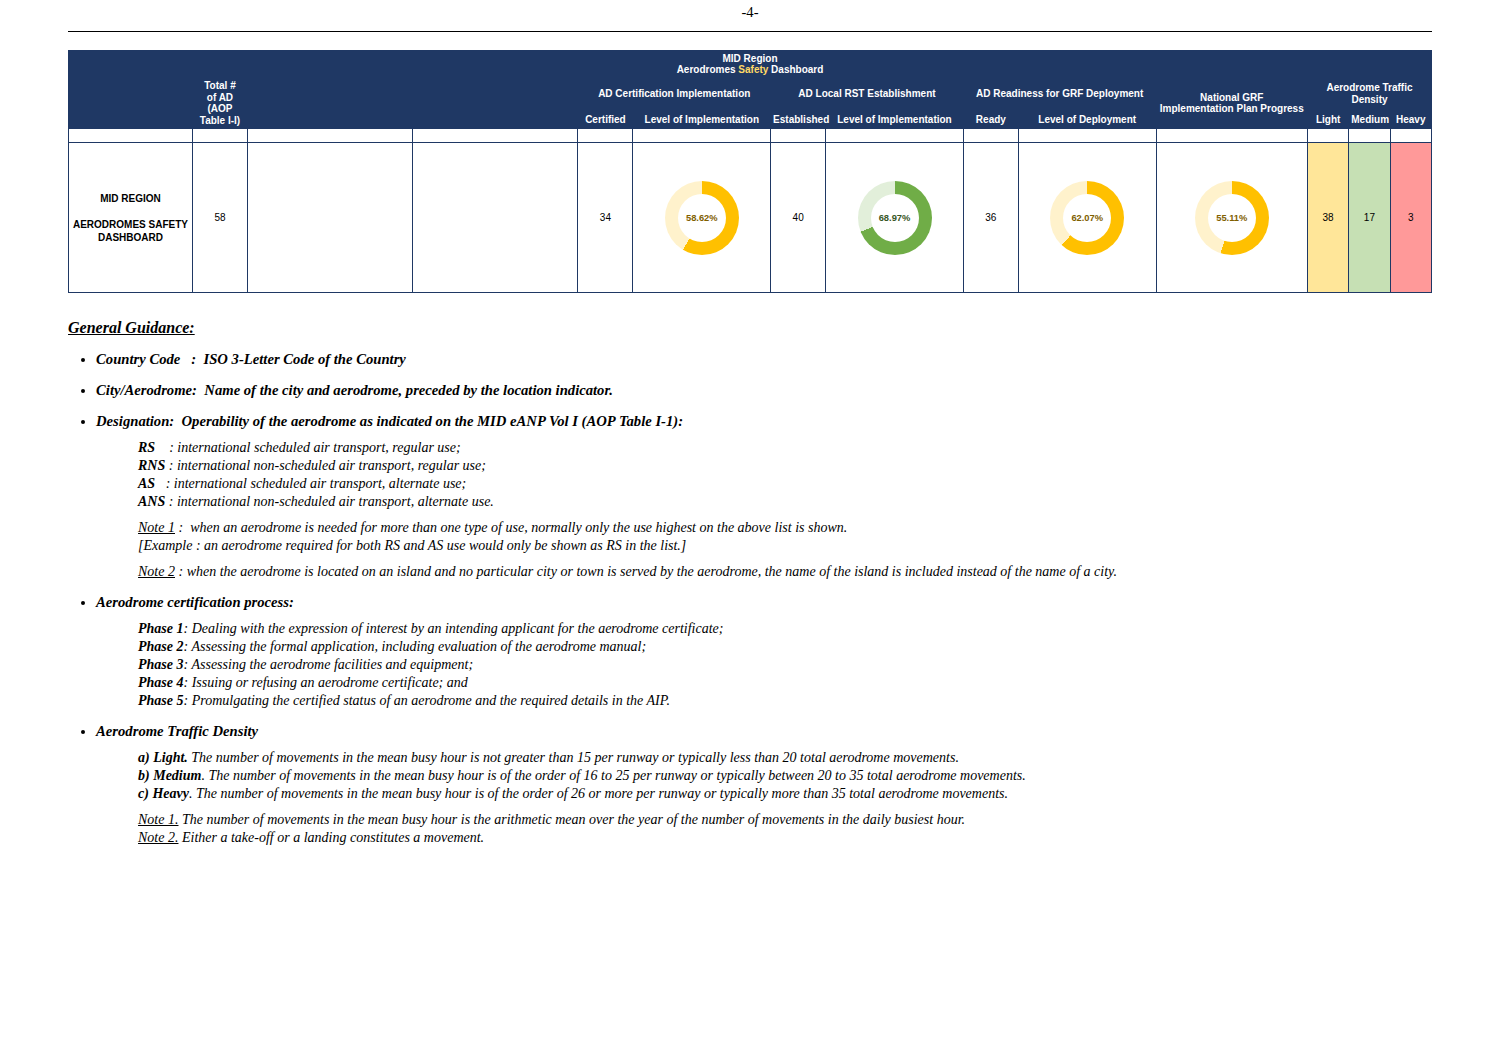-4-
| MID Region Aerodromes Safety Dashboard |
| | Total # of AD (AOP Table I-I) | | | AD Certification Implementation | AD Local RST Establishment | AD Readiness for GRF Deployment | National GRF Implementation Plan Progress | Aerodrome Traffic Density |
| Certified | Level of Implementation | Established | Level of Implementation | Ready | Level of Deployment | Light | Medium | Heavy |
| MID REGION AERODROMES SAFETY DASHBOARD | 58 | | | 34 | 58.62% | 40 | 68.97% | 36 | 62.07% | 55.11% | 38 | 17 | 3 |
General Guidance:
Country Code : ISO 3-Letter Code of the Country
City/Aerodrome: Name of the city and aerodrome, preceded by the location indicator.
Designation: Operability of the aerodrome as indicated on the MID eANP Vol I (AOP Table I-1):
RS : international scheduled air transport, regular use;
RNS : international non-scheduled air transport, regular use;
AS : international scheduled air transport, alternate use;
ANS : international non-scheduled air transport, alternate use.
Note 1 : when an aerodrome is needed for more than one type of use, normally only the use highest on the above list is shown.
[Example : an aerodrome required for both RS and AS use would only be shown as RS in the list.]
Note 2 : when the aerodrome is located on an island and no particular city or town is served by the aerodrome, the name of the island is included instead of the name of a city.
Aerodrome certification process:
Phase 1: Dealing with the expression of interest by an intending applicant for the aerodrome certificate;
Phase 2: Assessing the formal application, including evaluation of the aerodrome manual;
Phase 3: Assessing the aerodrome facilities and equipment;
Phase 4: Issuing or refusing an aerodrome certificate; and
Phase 5: Promulgating the certified status of an aerodrome and the required details in the AIP.
Aerodrome Traffic Density
a) Light. The number of movements in the mean busy hour is not greater than 15 per runway or typically less than 20 total aerodrome movements.
b) Medium. The number of movements in the mean busy hour is of the order of 16 to 25 per runway or typically between 20 to 35 total aerodrome movements.
c) Heavy. The number of movements in the mean busy hour is of the order of 26 or more per runway or typically more than 35 total aerodrome movements.
Note 1. The number of movements in the mean busy hour is the arithmetic mean over the year of the number of movements in the daily busiest hour.
Note 2. Either a take-off or a landing constitutes a movement.